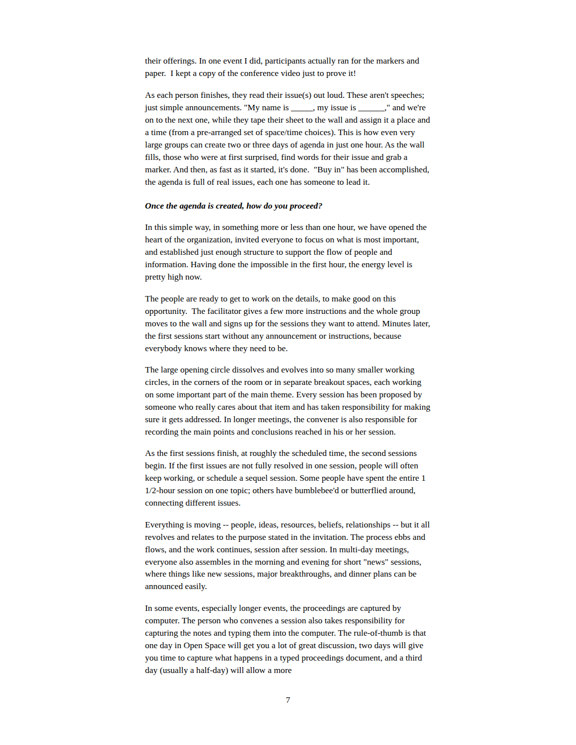their offerings. In one event I did, participants actually ran for the markers and paper. I kept a copy of the conference video just to prove it!
As each person finishes, they read their issue(s) out loud. These aren't speeches; just simple announcements. "My name is _____, my issue is ______," and we're on to the next one, while they tape their sheet to the wall and assign it a place and a time (from a pre-arranged set of space/time choices). This is how even very large groups can create two or three days of agenda in just one hour. As the wall fills, those who were at first surprised, find words for their issue and grab a marker. And then, as fast as it started, it's done. "Buy in" has been accomplished, the agenda is full of real issues, each one has someone to lead it.
Once the agenda is created, how do you proceed?
In this simple way, in something more or less than one hour, we have opened the heart of the organization, invited everyone to focus on what is most important, and established just enough structure to support the flow of people and information. Having done the impossible in the first hour, the energy level is pretty high now.
The people are ready to get to work on the details, to make good on this opportunity. The facilitator gives a few more instructions and the whole group moves to the wall and signs up for the sessions they want to attend. Minutes later, the first sessions start without any announcement or instructions, because everybody knows where they need to be.
The large opening circle dissolves and evolves into so many smaller working circles, in the corners of the room or in separate breakout spaces, each working on some important part of the main theme. Every session has been proposed by someone who really cares about that item and has taken responsibility for making sure it gets addressed. In longer meetings, the convener is also responsible for recording the main points and conclusions reached in his or her session.
As the first sessions finish, at roughly the scheduled time, the second sessions begin. If the first issues are not fully resolved in one session, people will often keep working, or schedule a sequel session. Some people have spent the entire 1 1/2-hour session on one topic; others have bumblebee'd or butterflied around, connecting different issues.
Everything is moving -- people, ideas, resources, beliefs, relationships -- but it all revolves and relates to the purpose stated in the invitation. The process ebbs and flows, and the work continues, session after session. In multi-day meetings, everyone also assembles in the morning and evening for short "news" sessions, where things like new sessions, major breakthroughs, and dinner plans can be announced easily.
In some events, especially longer events, the proceedings are captured by computer. The person who convenes a session also takes responsibility for capturing the notes and typing them into the computer. The rule-of-thumb is that one day in Open Space will get you a lot of great discussion, two days will give you time to capture what happens in a typed proceedings document, and a third day (usually a half-day) will allow a more
7